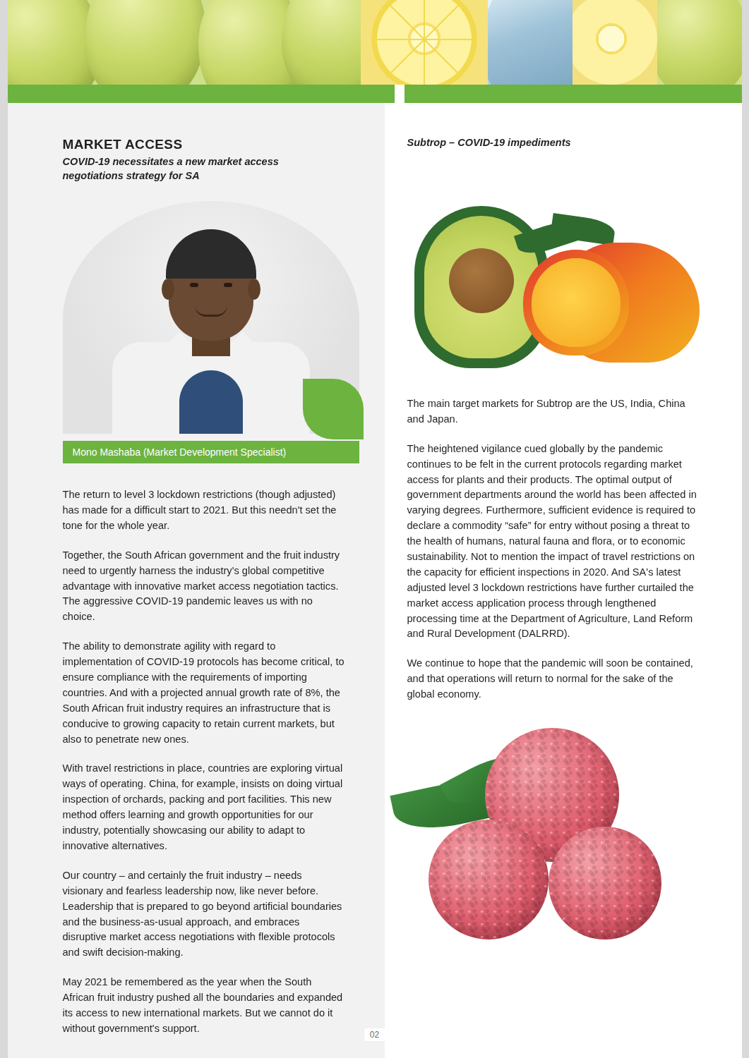MARKET ACCESS
COVID-19 necessitates a new market access
negotiations strategy for SA
Mono Mashaba (Market Development Specialist)
The return to level 3 lockdown restrictions (though adjusted) has made for a difficult start to 2021. But this needn't set the tone for the whole year.
Together, the South African government and the fruit industry need to urgently harness the industry's global competitive advantage with innovative market access negotiation tactics. The aggressive COVID-19 pandemic leaves us with no choice.
The ability to demonstrate agility with regard to implementation of COVID-19 protocols has become critical, to ensure compliance with the requirements of importing countries. And with a projected annual growth rate of 8%, the South African fruit industry requires an infrastructure that is conducive to growing capacity to retain current markets, but also to penetrate new ones.
With travel restrictions in place, countries are exploring virtual ways of operating. China, for example, insists on doing virtual inspection of orchards, packing and port facilities. This new method offers learning and growth opportunities for our industry, potentially showcasing our ability to adapt to innovative alternatives.
Our country – and certainly the fruit industry – needs visionary and fearless leadership now, like never before. Leadership that is prepared to go beyond artificial boundaries and the business-as-usual approach, and embraces disruptive market access negotiations with flexible protocols and swift decision-making.
May 2021 be remembered as the year when the South African fruit industry pushed all the boundaries and expanded its access to new international markets. But we cannot do it without government's support.
Subtrop – COVID-19 impediments
The main target markets for Subtrop are the US, India, China and Japan.
The heightened vigilance cued globally by the pandemic continues to be felt in the current protocols regarding market access for plants and their products. The optimal output of government departments around the world has been affected in varying degrees. Furthermore, sufficient evidence is required to declare a commodity “safe” for entry without posing a threat to the health of humans, natural fauna and flora, or to economic sustainability. Not to mention the impact of travel restrictions on the capacity for efficient inspections in 2020. And SA's latest adjusted level 3 lockdown restrictions have further curtailed the market access application process through lengthened processing time at the Department of Agriculture, Land Reform and Rural Development (DALRRD).
We continue to hope that the pandemic will soon be contained, and that operations will return to normal for the sake of the global economy.
02